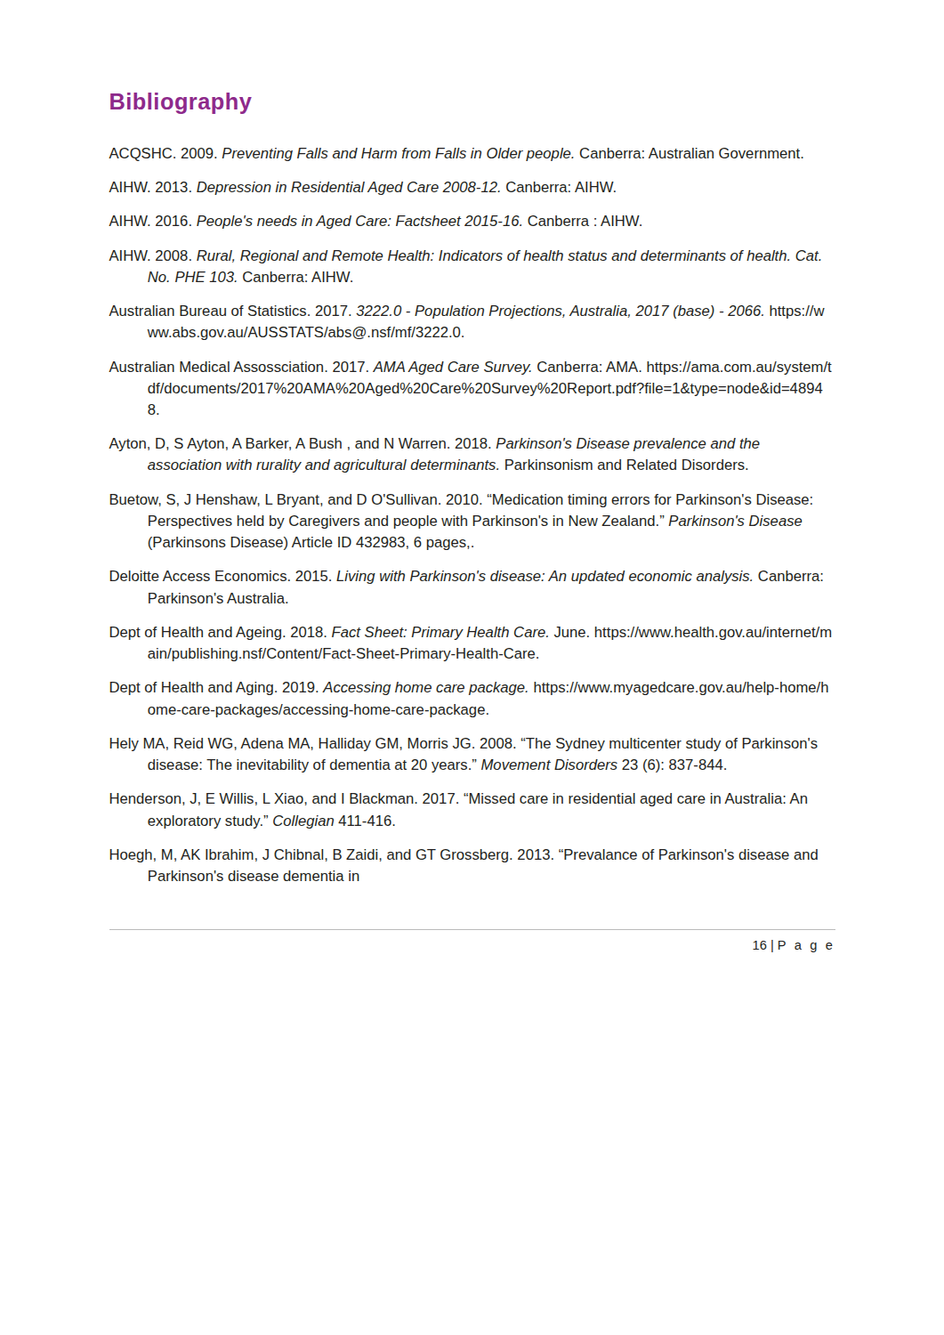Bibliography
ACQSHC. 2009. Preventing Falls and Harm from Falls in Older people. Canberra: Australian Government.
AIHW. 2013. Depression in Residential Aged Care 2008-12. Canberra: AIHW.
AIHW. 2016. People's needs in Aged Care: Factsheet 2015-16. Canberra : AIHW.
AIHW. 2008. Rural, Regional and Remote Health: Indicators of health status and determinants of health. Cat. No. PHE 103. Canberra: AIHW.
Australian Bureau of Statistics. 2017. 3222.0 - Population Projections, Australia, 2017 (base) - 2066. https://www.abs.gov.au/AUSSTATS/abs@.nsf/mf/3222.0.
Australian Medical Assossciation. 2017. AMA Aged Care Survey. Canberra: AMA. https://ama.com.au/system/tdf/documents/2017%20AMA%20Aged%20Care%20Survey%20Report.pdf?file=1&type=node&id=48948.
Ayton, D, S Ayton, A Barker, A Bush , and N Warren. 2018. Parkinson's Disease prevalence and the association with rurality and agricultural determinants. Parkinsonism and Related Disorders.
Buetow, S, J Henshaw, L Bryant, and D O'Sullivan. 2010. “Medication timing errors for Parkinson's Disease: Perspectives held by Caregivers and people with Parkinson's in New Zealand.” Parkinson's Disease (Parkinsons Disease) Article ID 432983, 6 pages,.
Deloitte Access Economics. 2015. Living with Parkinson's disease: An updated economic analysis. Canberra: Parkinson's Australia.
Dept of Health and Ageing. 2018. Fact Sheet: Primary Health Care. June. https://www.health.gov.au/internet/main/publishing.nsf/Content/Fact-Sheet-Primary-Health-Care.
Dept of Health and Aging. 2019. Accessing home care package. https://www.myagedcare.gov.au/help-home/home-care-packages/accessing-home-care-package.
Hely MA, Reid WG, Adena MA, Halliday GM, Morris JG. 2008. “The Sydney multicenter study of Parkinson's disease: The inevitability of dementia at 20 years.” Movement Disorders 23 (6): 837-844.
Henderson, J, E Willis, L Xiao, and I Blackman. 2017. “Missed care in residential aged care in Australia: An exploratory study.” Collegian 411-416.
Hoegh, M, AK Ibrahim, J Chibnal, B Zaidi, and GT Grossberg. 2013. “Prevalance of Parkinson's disease and Parkinson's disease dementia in
16 | P a g e